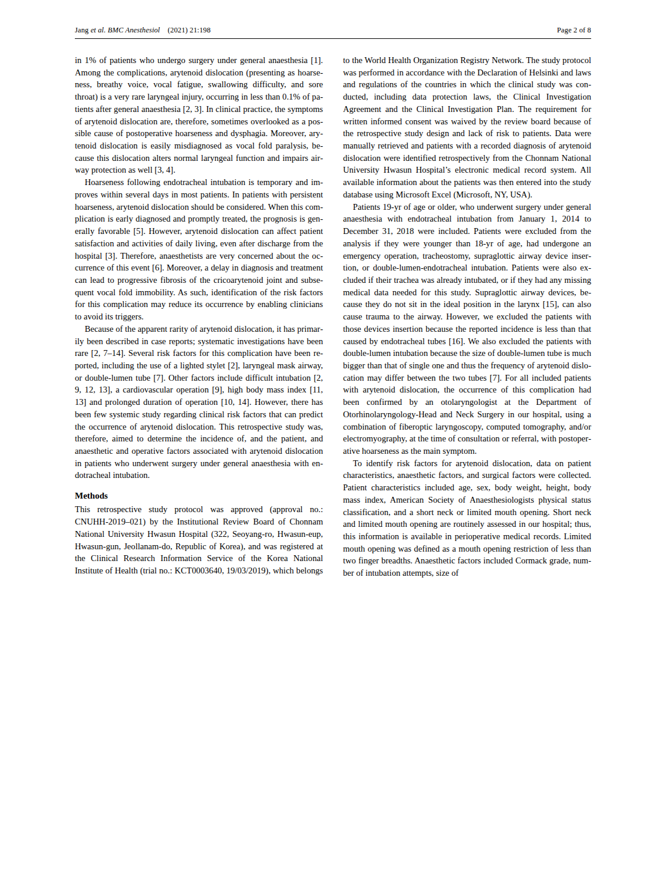Jang et al. BMC Anesthesiol (2021) 21:198
Page 2 of 8
in 1% of patients who undergo surgery under general anaesthesia [1]. Among the complications, arytenoid dislocation (presenting as hoarseness, breathy voice, vocal fatigue, swallowing difficulty, and sore throat) is a very rare laryngeal injury, occurring in less than 0.1% of patients after general anaesthesia [2, 3]. In clinical practice, the symptoms of arytenoid dislocation are, therefore, sometimes overlooked as a possible cause of postoperative hoarseness and dysphagia. Moreover, arytenoid dislocation is easily misdiagnosed as vocal fold paralysis, because this dislocation alters normal laryngeal function and impairs airway protection as well [3, 4].
Hoarseness following endotracheal intubation is temporary and improves within several days in most patients. In patients with persistent hoarseness, arytenoid dislocation should be considered. When this complication is early diagnosed and promptly treated, the prognosis is generally favorable [5]. However, arytenoid dislocation can affect patient satisfaction and activities of daily living, even after discharge from the hospital [3]. Therefore, anaesthetists are very concerned about the occurrence of this event [6]. Moreover, a delay in diagnosis and treatment can lead to progressive fibrosis of the cricoarytenoid joint and subsequent vocal fold immobility. As such, identification of the risk factors for this complication may reduce its occurrence by enabling clinicians to avoid its triggers.
Because of the apparent rarity of arytenoid dislocation, it has primarily been described in case reports; systematic investigations have been rare [2, 7–14]. Several risk factors for this complication have been reported, including the use of a lighted stylet [2], laryngeal mask airway, or double-lumen tube [7]. Other factors include difficult intubation [2, 9, 12, 13], a cardiovascular operation [9], high body mass index [11, 13] and prolonged duration of operation [10, 14]. However, there has been few systemic study regarding clinical risk factors that can predict the occurrence of arytenoid dislocation. This retrospective study was, therefore, aimed to determine the incidence of, and the patient, and anaesthetic and operative factors associated with arytenoid dislocation in patients who underwent surgery under general anaesthesia with endotracheal intubation.
Methods
This retrospective study protocol was approved (approval no.: CNUHH-2019–021) by the Institutional Review Board of Chonnam National University Hwasun Hospital (322, Seoyang-ro, Hwasun-eup, Hwasun-gun, Jeollanam-do, Republic of Korea), and was registered at the Clinical Research Information Service of the Korea National Institute of Health (trial no.: KCT0003640, 19/03/2019), which belongs to the World Health Organization Registry Network. The study protocol was performed in accordance with the Declaration of Helsinki and laws and regulations of the countries in which the clinical study was conducted, including data protection laws, the Clinical Investigation Agreement and the Clinical Investigation Plan. The requirement for written informed consent was waived by the review board because of the retrospective study design and lack of risk to patients. Data were manually retrieved and patients with a recorded diagnosis of arytenoid dislocation were identified retrospectively from the Chonnam National University Hwasun Hospital’s electronic medical record system. All available information about the patients was then entered into the study database using Microsoft Excel (Microsoft, NY, USA).
Patients 19-yr of age or older, who underwent surgery under general anaesthesia with endotracheal intubation from January 1, 2014 to December 31, 2018 were included. Patients were excluded from the analysis if they were younger than 18-yr of age, had undergone an emergency operation, tracheostomy, supraglottic airway device insertion, or double-lumen-endotracheal intubation. Patients were also excluded if their trachea was already intubated, or if they had any missing medical data needed for this study. Supraglottic airway devices, because they do not sit in the ideal position in the larynx [15], can also cause trauma to the airway. However, we excluded the patients with those devices insertion because the reported incidence is less than that caused by endotracheal tubes [16]. We also excluded the patients with double-lumen intubation because the size of double-lumen tube is much bigger than that of single one and thus the frequency of arytenoid dislocation may differ between the two tubes [7]. For all included patients with arytenoid dislocation, the occurrence of this complication had been confirmed by an otolaryngologist at the Department of Otorhinolaryngology-Head and Neck Surgery in our hospital, using a combination of fiberoptic laryngoscopy, computed tomography, and/or electromyography, at the time of consultation or referral, with postoperative hoarseness as the main symptom.
To identify risk factors for arytenoid dislocation, data on patient characteristics, anaesthetic factors, and surgical factors were collected. Patient characteristics included age, sex, body weight, height, body mass index, American Society of Anaesthesiologists physical status classification, and a short neck or limited mouth opening. Short neck and limited mouth opening are routinely assessed in our hospital; thus, this information is available in perioperative medical records. Limited mouth opening was defined as a mouth opening restriction of less than two finger breadths. Anaesthetic factors included Cormack grade, number of intubation attempts, size of